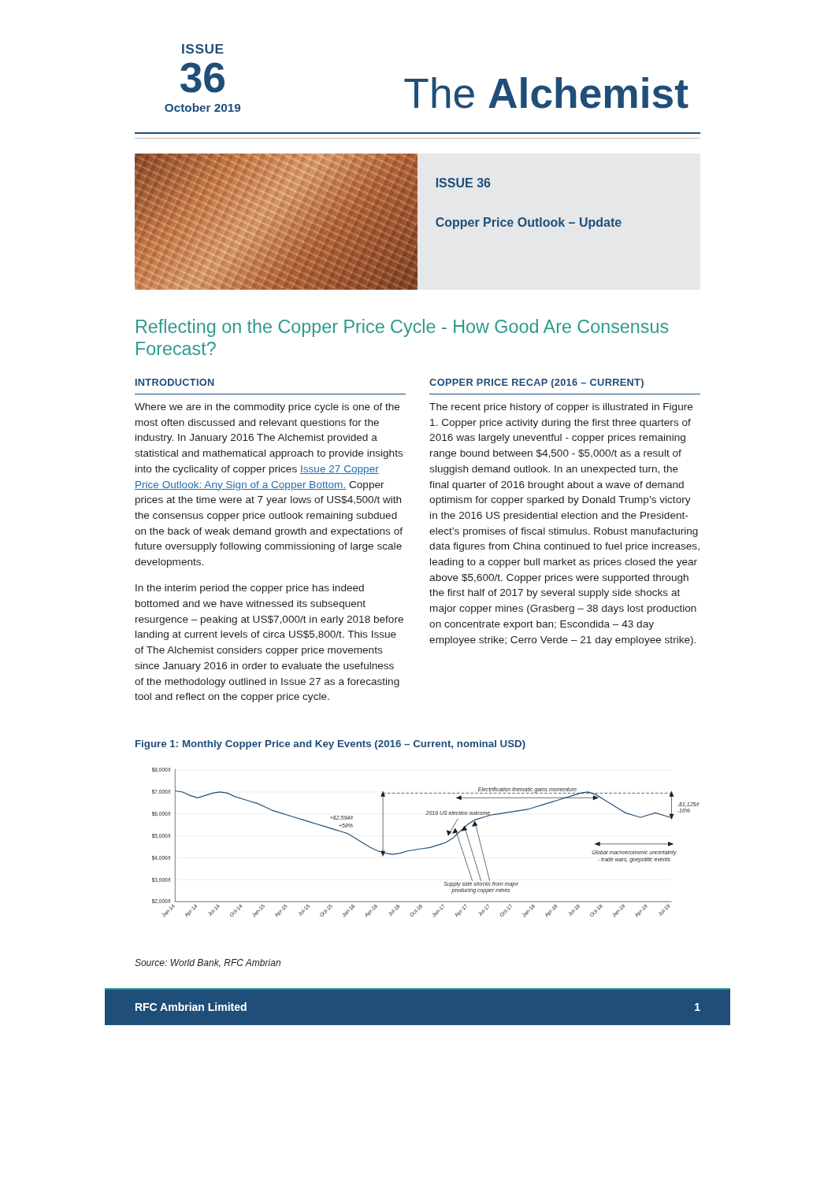ISSUE
36
October 2019
The Alchemist
ISSUE 36
Copper Price Outlook – Update
Reflecting on the Copper Price Cycle - How Good Are Consensus Forecast?
INTRODUCTION
Where we are in the commodity price cycle is one of the most often discussed and relevant questions for the industry. In January 2016 The Alchemist provided a statistical and mathematical approach to provide insights into the cyclicality of copper prices Issue 27 Copper Price Outlook: Any Sign of a Copper Bottom. Copper prices at the time were at 7 year lows of US$4,500/t with the consensus copper price outlook remaining subdued on the back of weak demand growth and expectations of future oversupply following commissioning of large scale developments.
In the interim period the copper price has indeed bottomed and we have witnessed its subsequent resurgence – peaking at US$7,000/t in early 2018 before landing at current levels of circa US$5,800/t. This Issue of The Alchemist considers copper price movements since January 2016 in order to evaluate the usefulness of the methodology outlined in Issue 27 as a forecasting tool and reflect on the copper price cycle.
COPPER PRICE RECAP (2016 – CURRENT)
The recent price history of copper is illustrated in Figure 1. Copper price activity during the first three quarters of 2016 was largely uneventful - copper prices remaining range bound between $4,500 - $5,000/t as a result of sluggish demand outlook. In an unexpected turn, the final quarter of 2016 brought about a wave of demand optimism for copper sparked by Donald Trump’s victory in the 2016 US presidential election and the President-elect’s promises of fiscal stimulus. Robust manufacturing data figures from China continued to fuel price increases, leading to a copper bull market as prices closed the year above $5,600/t. Copper prices were supported through the first half of 2017 by several supply side shocks at major copper mines (Grasberg – 38 days lost production on concentrate export ban; Escondida – 43 day employee strike; Cerro Verde – 21 day employee strike).
Figure 1: Monthly Copper Price and Key Events (2016 – Current, nominal USD)
$2,000/t $3,000/t $4,000/t $5,000/t $6,000/t $7,000/t $8,000/t +$2,594/t +58% Electrification thematic gains momentum 2016 US election outcome Supply side shocks from major producing copper mines Global macroeconomic uncertainty - trade wars, goepolitic events -$1,125/t -16% Jan-14 Apr-14 Jul-14 Oct-14 Jan-15 Apr-15 Jul-15 Oct-15 Jan-16 Apr-16 Jul-16 Oct-16 Jan-17 Apr-17 Jul-17 Oct-17 Jan-18 Apr-18 Jul-18 Oct-18 Jan-19 Apr-19 Jul-19
Source: World Bank, RFC Ambrian
RFC Ambrian Limited
1